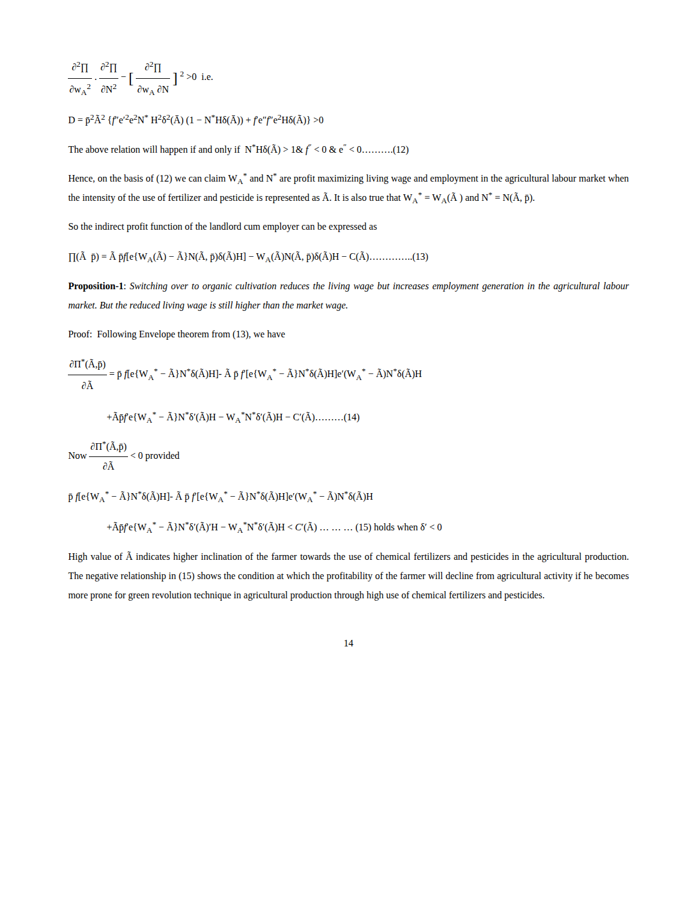∂2∏ ∂wA2 . ∂2∏ ∂N2 − [ ∂2∏ ∂wA ∂N ] 2 >0 i.e.
D = p̄2Ã2 {f″e′2e2N* H2δ2(Ā) (1 − N*Hδ(Ā)) + f′e″f″e2Hδ(Ã)} >0
The above relation will happen if and only if N*Hδ(Ã) > 1& f″ < 0 & e″ < 0……….(12)
Hence, on the basis of (12) we can claim WA* and N* are profit maximizing living wage and employment in the agricultural labour market when the intensity of the use of fertilizer and pesticide is represented as Ã. It is also true that WA* = WA(Ã ) and N* = N(Ã, p̄).
So the indirect profit function of the landlord cum employer can be expressed as
∏(Ã p̄) = Ã p̄f[e{WA(Ã) − Ã}N(Ã, p̄)δ(Ã)H] − WA(Ã)N(Ã, p̄)δ(Ã)H − C(Ã)…………..(13)
Proposition-1: Switching over to organic cultivation reduces the living wage but increases employment generation in the agricultural labour market. But the reduced living wage is still higher than the market wage.
Proof: Following Envelope theorem from (13), we have
∂Π*(Ã,p̄) ∂Ã = p̄ f[e{WA* − Ã}N*δ(Ã)H]- Ã p̄ f′[e{WA* − Ã}N*δ(Ã)H]e′(WA* − Ã)N*δ(Ã)H
+Ãp̄f′e{WA* − Ã}N*δ′(Ã)H − WA*N*δ′(Ã)H − C′(Ã)………(14)
Now ∂Π*(Ã,p̄) ∂Ã < 0 provided
p̄ f[e{WA* − Ã}N*δ(Ã)H]- Ã p̄ f′[e{WA* − Ã}N*δ(Ã)H]e′(WA* − Ã)N*δ(Ã)H
+Ãp̄f′e{WA* − Ã}N*δ′(Ã)′H − WA*N*δ′(Ã)H < C′(Ã) … … … (15) holds when δ′ < 0
High value of Ã indicates higher inclination of the farmer towards the use of chemical fertilizers and pesticides in the agricultural production. The negative relationship in (15) shows the condition at which the profitability of the farmer will decline from agricultural activity if he becomes more prone for green revolution technique in agricultural production through high use of chemical fertilizers and pesticides.
14